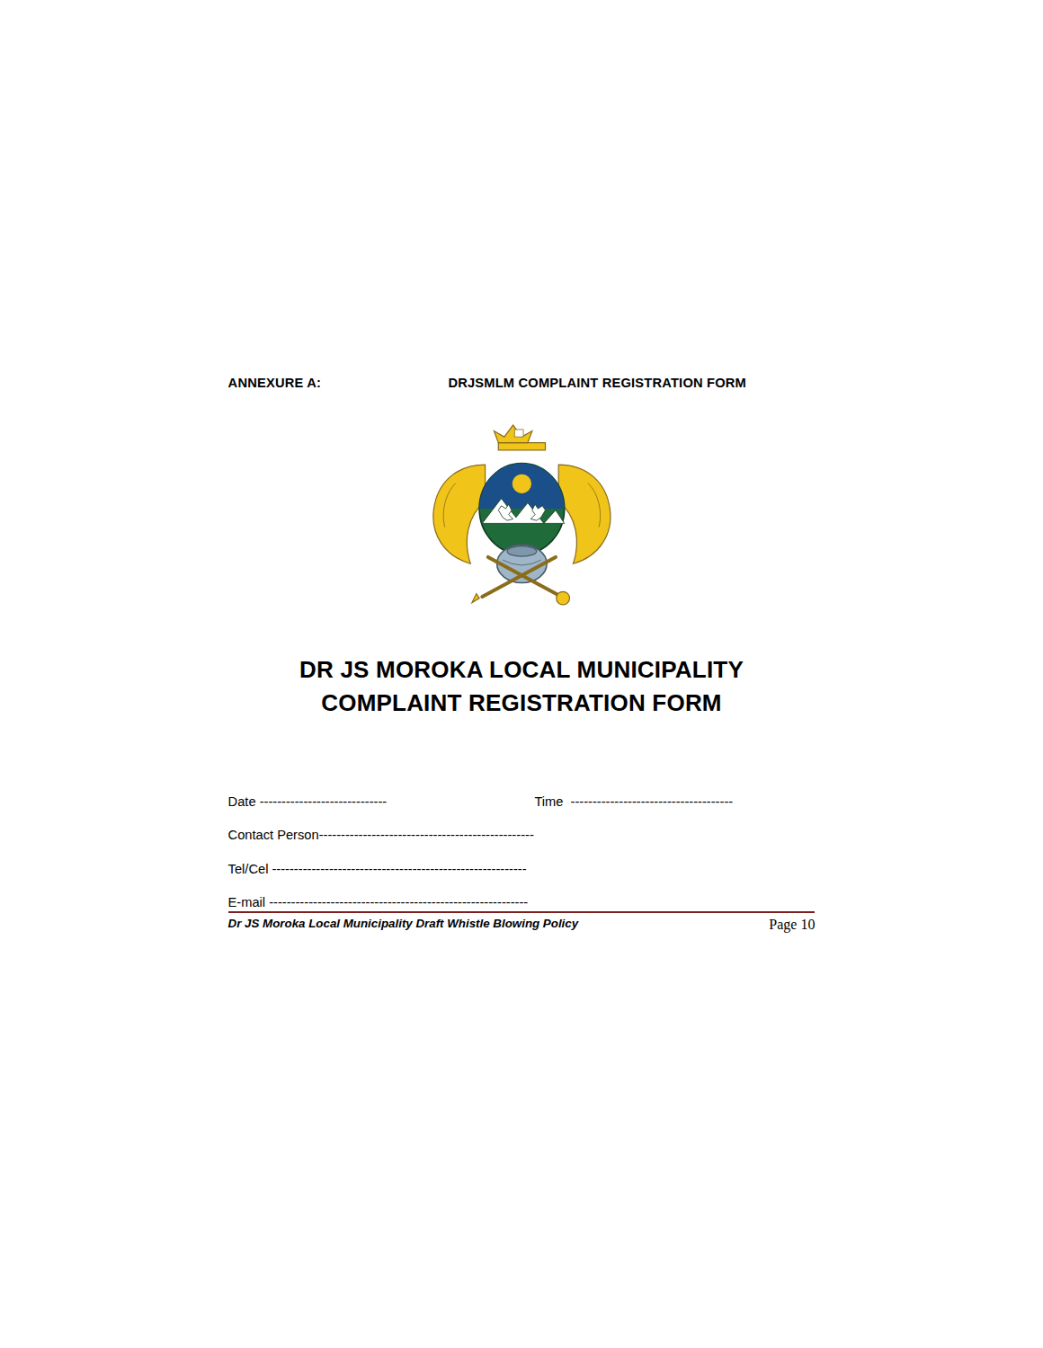ANNEXURE A: DRJSMLM COMPLAINT REGISTRATION FORM
DR JS MOROKA LOCAL MUNICIPALITY
COMPLAINT REGISTRATION FORM
Date -----------------------------Time -------------------------------------
Contact Person-------------------------------------------------
Tel/Cel ----------------------------------------------------------
E-mail -----------------------------------------------------------
Dr JS Moroka Local Municipality Draft Whistle Blowing Policy Page 10